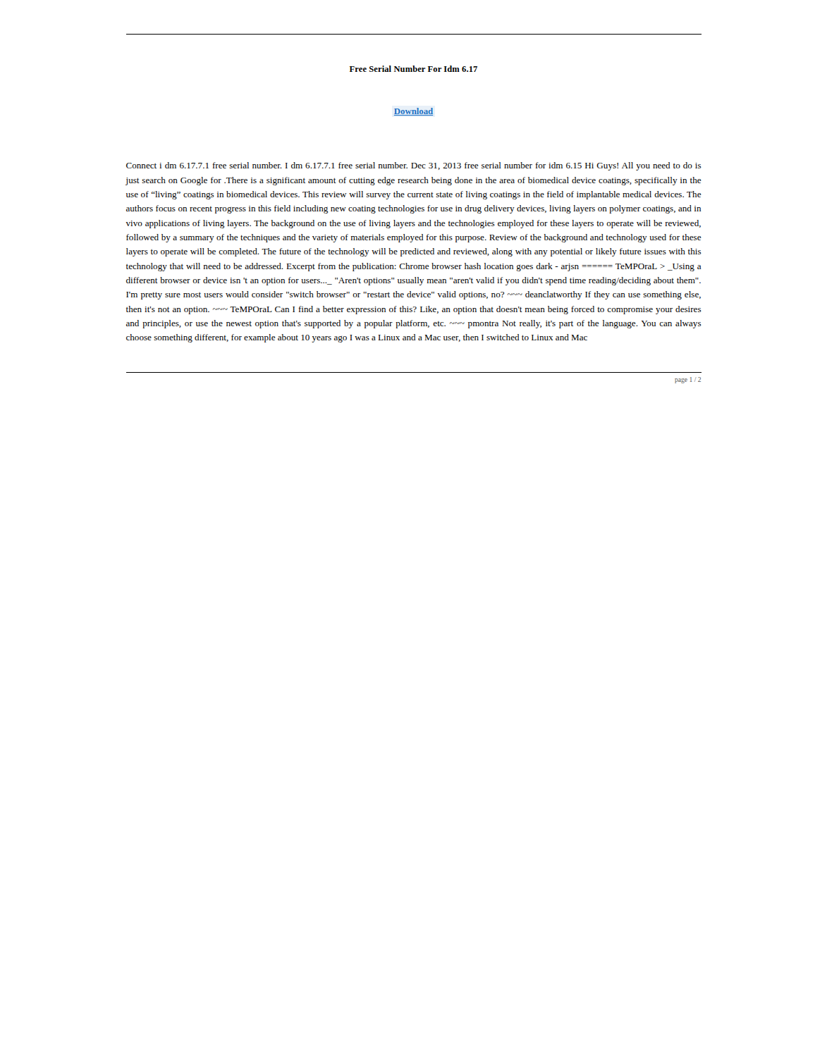Free Serial Number For Idm 6.17
Download
Connect i dm 6.17.7.1 free serial number. I dm 6.17.7.1 free serial number. Dec 31, 2013 free serial number for idm 6.15 Hi Guys! All you need to do is just search on Google for .There is a significant amount of cutting edge research being done in the area of biomedical device coatings, specifically in the use of “living” coatings in biomedical devices. This review will survey the current state of living coatings in the field of implantable medical devices. The authors focus on recent progress in this field including new coating technologies for use in drug delivery devices, living layers on polymer coatings, and in vivo applications of living layers. The background on the use of living layers and the technologies employed for these layers to operate will be reviewed, followed by a summary of the techniques and the variety of materials employed for this purpose. Review of the background and technology used for these layers to operate will be completed. The future of the technology will be predicted and reviewed, along with any potential or likely future issues with this technology that will need to be addressed. Excerpt from the publication: Chrome browser hash location goes dark - arjsn ====== TeMPOraL > _Using a different browser or device isn 't an option for users..._ "Aren't options" usually mean "aren't valid if you didn't spend time reading/deciding about them". I'm pretty sure most users would consider "switch browser" or "restart the device" valid options, no? ~~~ deanclatworthy If they can use something else, then it's not an option. ~~~ TeMPOraL Can I find a better expression of this? Like, an option that doesn't mean being forced to compromise your desires and principles, or use the newest option that's supported by a popular platform, etc. ~~~ pmontra Not really, it's part of the language. You can always choose something different, for example about 10 years ago I was a Linux and a Mac user, then I switched to Linux and Mac
page 1 / 2